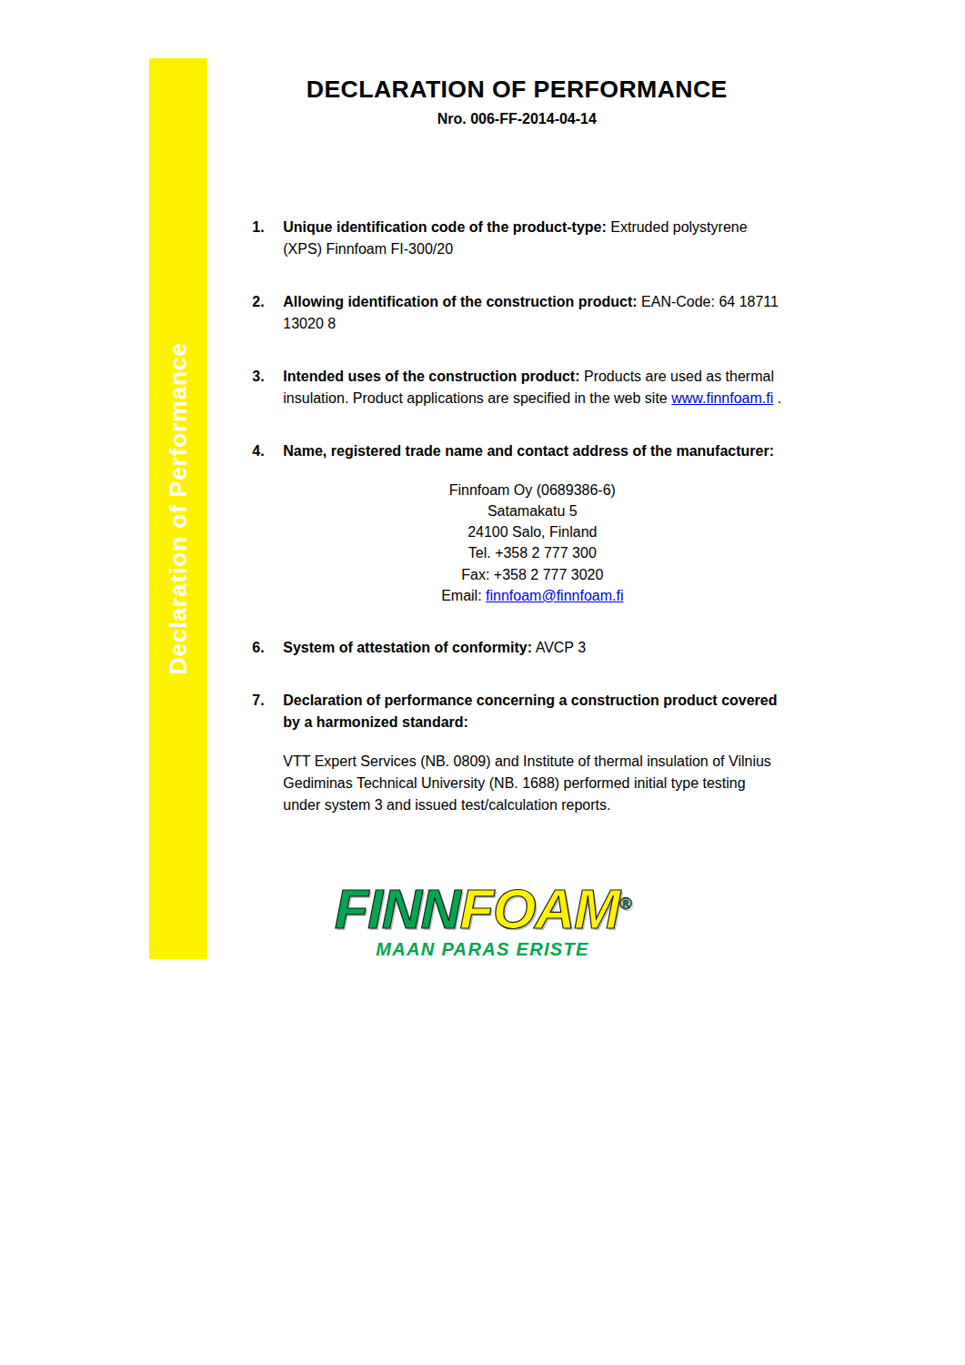Declaration of Performance
DECLARATION OF PERFORMANCE
Nro. 006-FF-2014-04-14
Unique identification code of the product-type: Extruded polystyrene (XPS) Finnfoam FI-300/20
Allowing identification of the construction product: EAN-Code: 64 18711 13020 8
Intended uses of the construction product: Products are used as thermal insulation. Product applications are specified in the web site www.finnfoam.fi .
Name, registered trade name and contact address of the manufacturer:
Finnfoam Oy (0689386-6)
Satamakatu 5
24100 Salo, Finland
Tel. +358 2 777 300
Fax: +358 2 777 3020
Email: finnfoam@finnfoam.fi
System of attestation of conformity: AVCP 3
Declaration of performance concerning a construction product covered by a harmonized standard:
VTT Expert Services (NB. 0809) and Institute of thermal insulation of Vilnius Gediminas Technical University (NB. 1688) performed initial type testing under system 3 and issued test/calculation reports.
FINNFOAM®
MAAN PARAS ERISTE